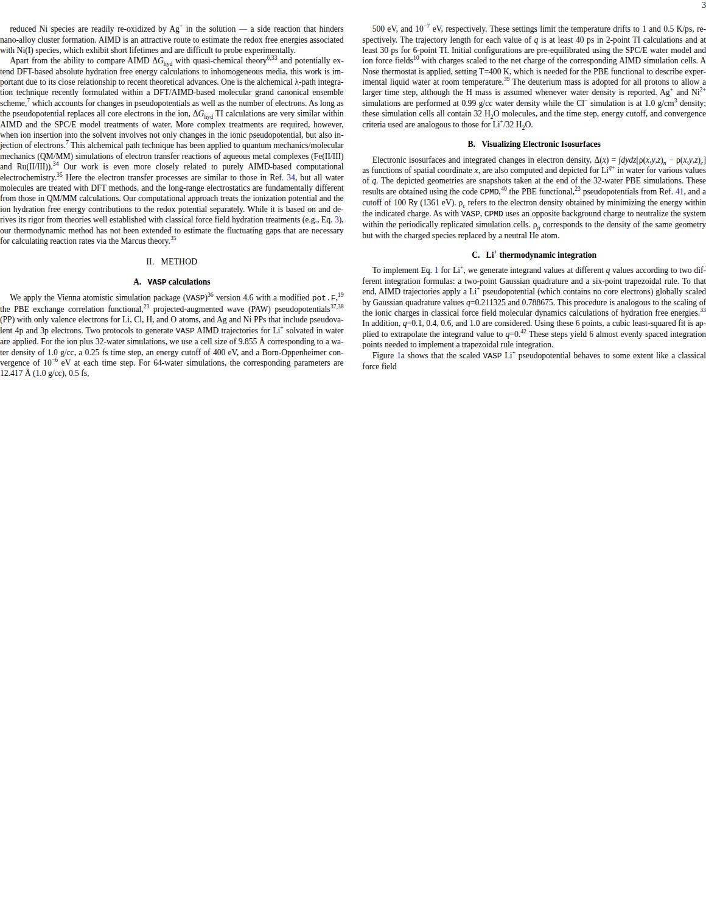3
reduced Ni species are readily re-oxidized by Ag+ in the solution — a side reaction that hinders nano-alloy cluster formation. AIMD is an attractive route to estimate the redox free energies associated with Ni(I) species, which exhibit short lifetimes and are difficult to probe experimentally.
Apart from the ability to compare AIMD ΔGhyd with quasi-chemical theory6,33 and potentially extend DFT-based absolute hydration free energy calculations to inhomogeneous media, this work is important due to its close relationship to recent theoretical advances. One is the alchemical λ-path integration technique recently formulated within a DFT/AIMD-based molecular grand canonical ensemble scheme,7 which accounts for changes in pseudopotentials as well as the number of electrons. As long as the pseudopotential replaces all core electrons in the ion, ΔGhyd TI calculations are very similar within AIMD and the SPC/E model treatments of water. More complex treatments are required, however, when ion insertion into the solvent involves not only changes in the ionic pseudopotential, but also injection of electrons.7 This alchemical path technique has been applied to quantum mechanics/molecular mechanics (QM/MM) simulations of electron transfer reactions of aqueous metal complexes (Fe(II/III) and Ru(II/III)).34 Our work is even more closely related to purely AIMD-based computational electrochemistry.35 Here the electron transfer processes are similar to those in Ref. 34, but all water molecules are treated with DFT methods, and the long-range electrostatics are fundamentally different from those in QM/MM calculations. Our computational approach treats the ionization potential and the ion hydration free energy contributions to the redox potential separately. While it is based on and derives its rigor from theories well established with classical force field hydration treatments (e.g., Eq. 3), our thermodynamic method has not been extended to estimate the fluctuating gaps that are necessary for calculating reaction rates via the Marcus theory.35
II. Method
A. VASP calculations
We apply the Vienna atomistic simulation package (VASP)36 version 4.6 with a modified pot.F,19 the PBE exchange correlation functional,23 projected-augmented wave (PAW) pseudopotentials37,38 (PP) with only valence electrons for Li, Cl, H, and O atoms, and Ag and Ni PPs that include pseudovalent 4p and 3p electrons. Two protocols to generate VASP AIMD trajectories for Li+ solvated in water are applied. For the ion plus 32-water simulations, we use a cell size of 9.855 Å corresponding to a water density of 1.0 g/cc, a 0.25 fs time step, an energy cutoff of 400 eV, and a Born-Oppenheimer convergence of 10−6 eV at each time step. For 64-water simulations, the corresponding parameters are 12.417 Å (1.0 g/cc), 0.5 fs,
500 eV, and 10−7 eV, respectively. These settings limit the temperature drifts to 1 and 0.5 K/ps, respectively. The trajectory length for each value of q is at least 40 ps in 2-point TI calculations and at least 30 ps for 6-point TI. Initial configurations are pre-equilibrated using the SPC/E water model and ion force fields10 with charges scaled to the net charge of the corresponding AIMD simulation cells. A Nose thermostat is applied, setting T=400 K, which is needed for the PBE functional to describe experimental liquid water at room temperature.39 The deuterium mass is adopted for all protons to allow a larger time step, although the H mass is assumed whenever water density is reported. Ag+ and Ni2+ simulations are performed at 0.99 g/cc water density while the Cl− simulation is at 1.0 g/cm3 density; these simulation cells all contain 32 H2O molecules, and the time step, energy cutoff, and convergence criteria used are analogous to those for Li+/32 H2O.
B. Visualizing Electronic Isosurfaces
Electronic isosurfaces and integrated changes in electron density, Δ(x) = ∫dydz[ρ(x,y,z)n − ρ(x,y,z)c] as functions of spatial coordinate x, are also computed and depicted for Liq+ in water for various values of q. The depicted geometries are snapshots taken at the end of the 32-water PBE simulations. These results are obtained using the code CPMD,40 the PBE functional,23 pseudopotentials from Ref. 41, and a cutoff of 100 Ry (1361 eV). ρc refers to the electron density obtained by minimizing the energy within the indicated charge. As with VASP, CPMD uses an opposite background charge to neutralize the system within the periodically replicated simulation cells. ρn corresponds to the density of the same geometry but with the charged species replaced by a neutral He atom.
C. Li+ thermodynamic integration
To implement Eq. 1 for Li+, we generate integrand values at different q values according to two different integration formulas: a two-point Gaussian quadrature and a six-point trapezoidal rule. To that end, AIMD trajectories apply a Li+ pseudopotential (which contains no core electrons) globally scaled by Gaussian quadrature values q=0.211325 and 0.788675. This procedure is analogous to the scaling of the ionic charges in classical force field molecular dynamics calculations of hydration free energies.33 In addition, q=0.1, 0.4, 0.6, and 1.0 are considered. Using these 6 points, a cubic least-squared fit is applied to extrapolate the integrand value to q=0.42 These steps yield 6 almost evenly spaced integration points needed to implement a trapezoidal rule integration.
Figure 1a shows that the scaled VASP Li+ pseudopotential behaves to some extent like a classical force field